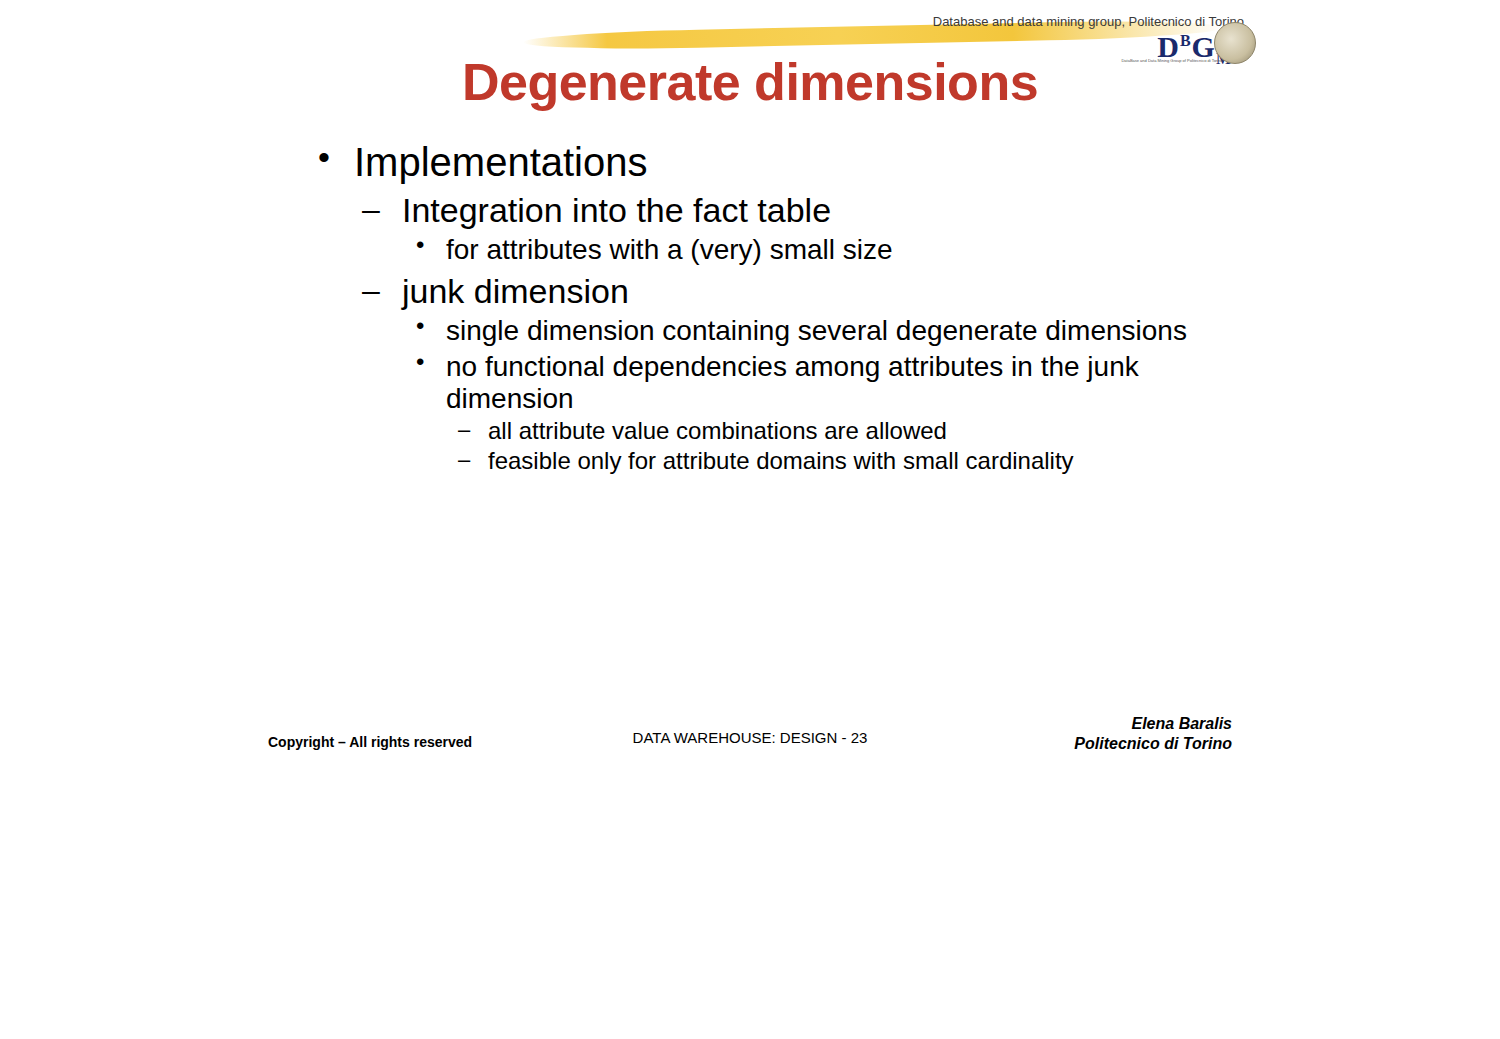Database and data mining group, Politecnico di Torino
DBGM
DataBase and Data Mining Group of Politecnico di Torino
Degenerate dimensions
Implementations
Integration into the fact table
for attributes with a (very) small size
junk dimension
single dimension containing several degenerate dimensions
no functional dependencies among attributes in the junk dimension
all attribute value combinations are allowed
feasible only for attribute domains with small cardinality
Copyright – All rights reserved
DATA WAREHOUSE: DESIGN - 23
Elena Baralis
Politecnico di Torino